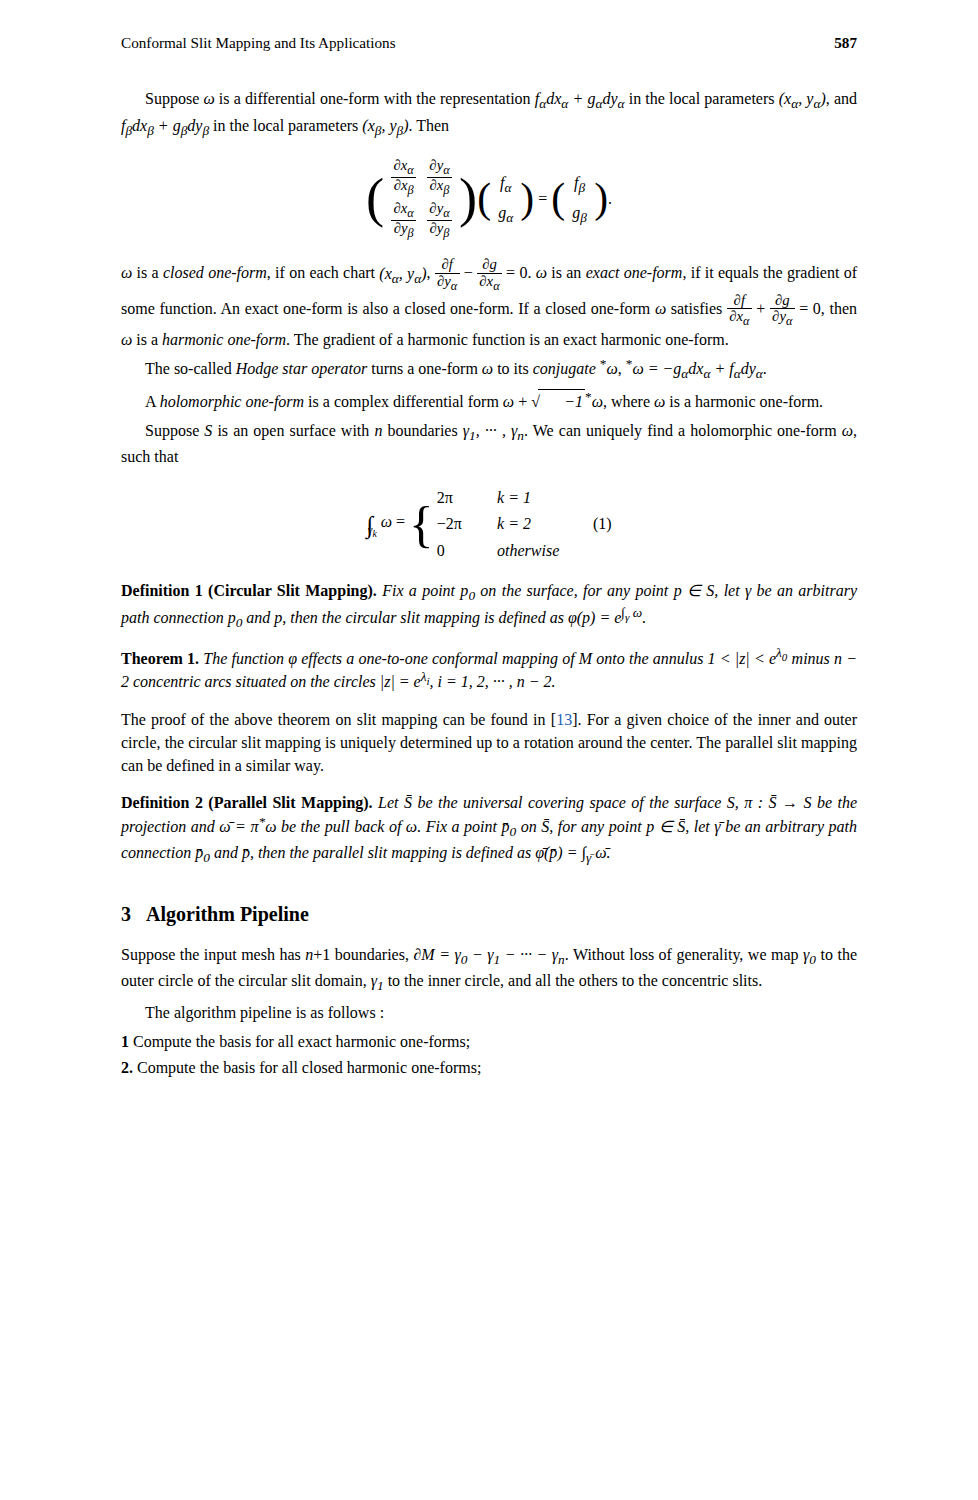Conformal Slit Mapping and Its Applications 587
Suppose ω is a differential one-form with the representation fαdxα + gαdyα in the local parameters (xα, yα), and fβdxβ + gβdyβ in the local parameters (xβ, yβ). Then
(
| ∂x α ∂x β | ∂y α ∂x β |
| ∂x α ∂y β | ∂y α ∂y β |
) (
| f α |
| g α |
) = (
| f β |
| g β |
) .
ω is a closed one-form, if on each chart (xα, yα), ∂f∂yα − ∂g∂xα = 0. ω is an exact one-form, if it equals the gradient of some function. An exact one-form is also a closed one-form. If a closed one-form ω satisfies ∂f∂xα + ∂g∂yα = 0, then ω is a harmonic one-form. The gradient of a harmonic function is an exact harmonic one-form.
The so-called Hodge star operator turns a one-form ω to its conjugate *ω, *ω = −gαdxα + fαdyα.
A holomorphic one-form is a complex differential form ω + √−1*ω, where ω is a harmonic one-form.
Suppose S is an open surface with n boundaries γ1, ··· , γn. We can uniquely find a holomorphic one-form ω, such that
∫γk ω = {
| 2π | k = 1 |
| −2π | k = 2 |
| 0 | otherwise |
(1)
Definition 1 (Circular Slit Mapping). Fix a point p0 on the surface, for any point p ∈ S, let γ be an arbitrary path connection p0 and p, then the circular slit mapping is defined as φ(p) = e∫γ ω.
Theorem 1. The function φ effects a one-to-one conformal mapping of M onto the annulus 1 < |z| < eλ0 minus n − 2 concentric arcs situated on the circles |z| = eλi, i = 1, 2, ··· , n − 2.
The proof of the above theorem on slit mapping can be found in [13]. For a given choice of the inner and outer circle, the circular slit mapping is uniquely determined up to a rotation around the center. The parallel slit mapping can be defined in a similar way.
Definition 2 (Parallel Slit Mapping). Let S̄ be the universal covering space of the surface S, π : S̄ → S be the projection and ω̄ = π*ω be the pull back of ω. Fix a point p̄0 on S̄, for any point p ∈ S̄, let γ̄ be an arbitrary path connection p̄0 and p̄, then the parallel slit mapping is defined as φ̄(p̄) = ∫γ̄ ω̄.
3 Algorithm Pipeline
Suppose the input mesh has n+1 boundaries, ∂M = γ0 − γ1 − ··· − γn. Without loss of generality, we map γ0 to the outer circle of the circular slit domain, γ1 to the inner circle, and all the others to the concentric slits.
The algorithm pipeline is as follows :
1 Compute the basis for all exact harmonic one-forms;
2. Compute the basis for all closed harmonic one-forms;